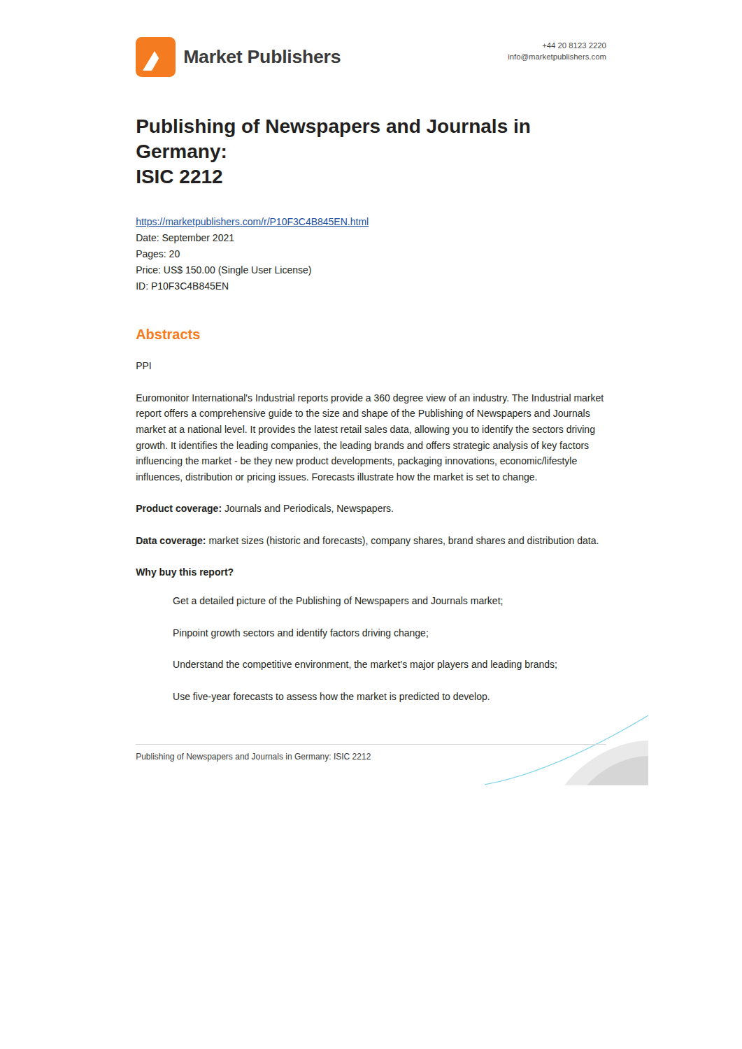Market Publishers
+44 20 8123 2220
info@marketpublishers.com
Publishing of Newspapers and Journals in Germany:
ISIC 2212
https://marketpublishers.com/r/P10F3C4B845EN.html
Date: September 2021
Pages: 20
Price: US$ 150.00 (Single User License)
ID: P10F3C4B845EN
Abstracts
PPI
Euromonitor International's Industrial reports provide a 360 degree view of an industry. The Industrial market report offers a comprehensive guide to the size and shape of the Publishing of Newspapers and Journals market at a national level. It provides the latest retail sales data, allowing you to identify the sectors driving growth. It identifies the leading companies, the leading brands and offers strategic analysis of key factors influencing the market - be they new product developments, packaging innovations, economic/lifestyle influences, distribution or pricing issues. Forecasts illustrate how the market is set to change.
Product coverage: Journals and Periodicals, Newspapers.
Data coverage: market sizes (historic and forecasts), company shares, brand shares and distribution data.
Why buy this report?
Get a detailed picture of the Publishing of Newspapers and Journals market;
Pinpoint growth sectors and identify factors driving change;
Understand the competitive environment, the market’s major players and leading brands;
Use five-year forecasts to assess how the market is predicted to develop.
Publishing of Newspapers and Journals in Germany: ISIC 2212